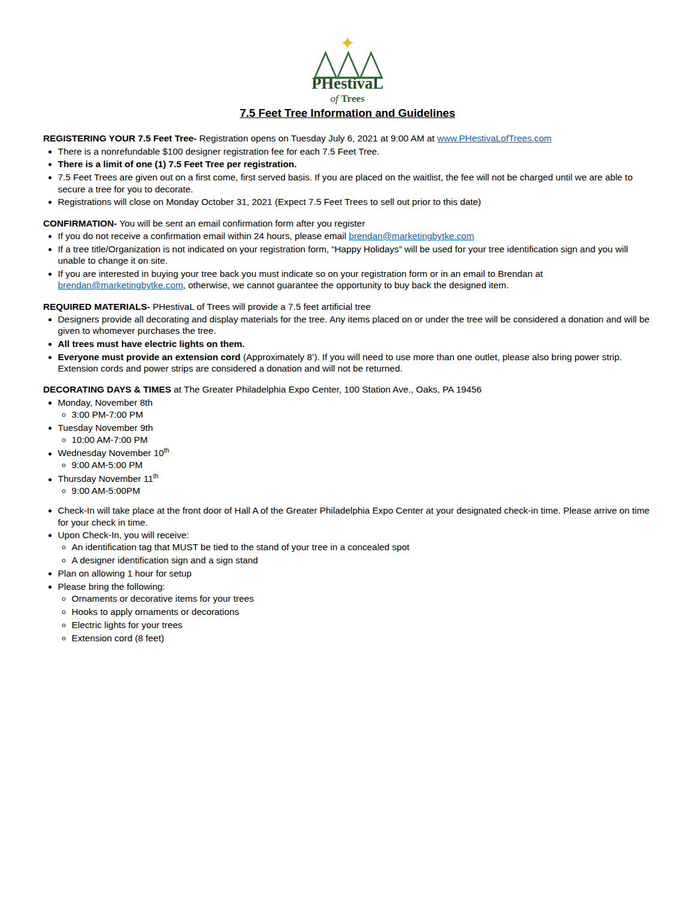✦ △△△ PHestivaL of Trees
7.5 Feet Tree Information and Guidelines
REGISTERING YOUR 7.5 Feet Tree- Registration opens on Tuesday July 6, 2021 at 9:00 AM at www.PHestivaLofTrees.com
There is a nonrefundable $100 designer registration fee for each 7.5 Feet Tree.
There is a limit of one (1) 7.5 Feet Tree per registration.
7.5 Feet Trees are given out on a first come, first served basis. If you are placed on the waitlist, the fee will not be charged until we are able to secure a tree for you to decorate.
Registrations will close on Monday October 31, 2021 (Expect 7.5 Feet Trees to sell out prior to this date)
CONFIRMATION- You will be sent an email confirmation form after you register
If you do not receive a confirmation email within 24 hours, please email brendan@marketingbytke.com
If a tree title/Organization is not indicated on your registration form, “Happy Holidays” will be used for your tree identification sign and you will unable to change it on site.
If you are interested in buying your tree back you must indicate so on your registration form or in an email to Brendan at brendan@marketingbytke.com, otherwise, we cannot guarantee the opportunity to buy back the designed item.
REQUIRED MATERIALS- PHestivaL of Trees will provide a 7.5 feet artificial tree
Designers provide all decorating and display materials for the tree. Any items placed on or under the tree will be considered a donation and will be given to whomever purchases the tree.
All trees must have electric lights on them.
Everyone must provide an extension cord (Approximately 8’). If you will need to use more than one outlet, please also bring power strip. Extension cords and power strips are considered a donation and will not be returned.
DECORATING DAYS & TIMES at The Greater Philadelphia Expo Center, 100 Station Ave., Oaks, PA 19456
Monday, November 8th
3:00 PM-7:00 PM
Tuesday November 9th
10:00 AM-7:00 PM
Wednesday November 10th
9:00 AM-5:00 PM
Thursday November 11th
9:00 AM-5:00PM
Check-In will take place at the front door of Hall A of the Greater Philadelphia Expo Center at your designated check-in time. Please arrive on time for your check in time.
Upon Check-In, you will receive:
An identification tag that MUST be tied to the stand of your tree in a concealed spot
A designer identification sign and a sign stand
Plan on allowing 1 hour for setup
Please bring the following:
Ornaments or decorative items for your trees
Hooks to apply ornaments or decorations
Electric lights for your trees
Extension cord (8 feet)